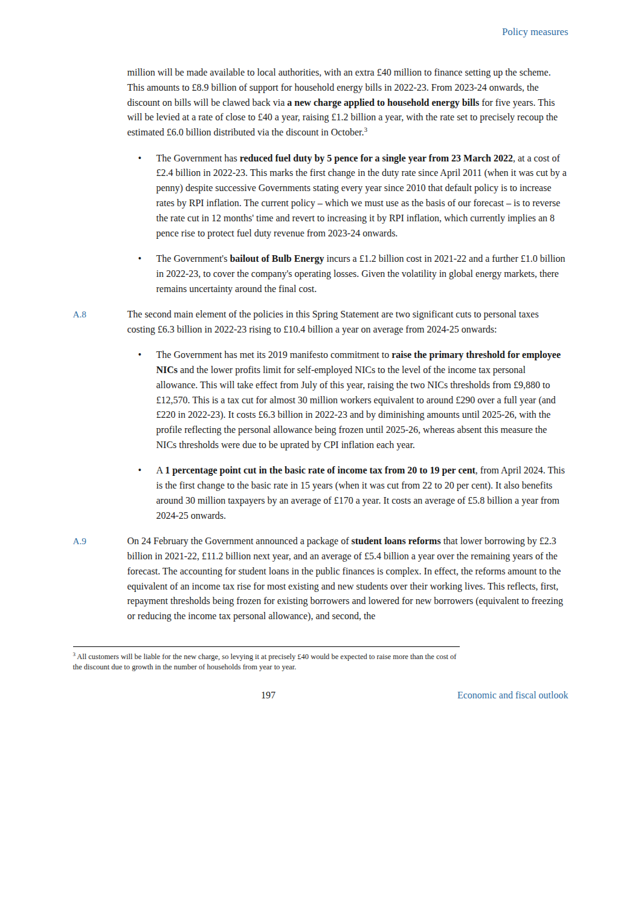Policy measures
million will be made available to local authorities, with an extra £40 million to finance setting up the scheme. This amounts to £8.9 billion of support for household energy bills in 2022-23. From 2023-24 onwards, the discount on bills will be clawed back via a new charge applied to household energy bills for five years. This will be levied at a rate of close to £40 a year, raising £1.2 billion a year, with the rate set to precisely recoup the estimated £6.0 billion distributed via the discount in October.3
The Government has reduced fuel duty by 5 pence for a single year from 23 March 2022, at a cost of £2.4 billion in 2022-23. This marks the first change in the duty rate since April 2011 (when it was cut by a penny) despite successive Governments stating every year since 2010 that default policy is to increase rates by RPI inflation. The current policy – which we must use as the basis of our forecast – is to reverse the rate cut in 12 months' time and revert to increasing it by RPI inflation, which currently implies an 8 pence rise to protect fuel duty revenue from 2023-24 onwards.
The Government's bailout of Bulb Energy incurs a £1.2 billion cost in 2021-22 and a further £1.0 billion in 2022-23, to cover the company's operating losses. Given the volatility in global energy markets, there remains uncertainty around the final cost.
A.8
The second main element of the policies in this Spring Statement are two significant cuts to personal taxes costing £6.3 billion in 2022-23 rising to £10.4 billion a year on average from 2024-25 onwards:
The Government has met its 2019 manifesto commitment to raise the primary threshold for employee NICs and the lower profits limit for self-employed NICs to the level of the income tax personal allowance. This will take effect from July of this year, raising the two NICs thresholds from £9,880 to £12,570. This is a tax cut for almost 30 million workers equivalent to around £290 over a full year (and £220 in 2022-23). It costs £6.3 billion in 2022-23 and by diminishing amounts until 2025-26, with the profile reflecting the personal allowance being frozen until 2025-26, whereas absent this measure the NICs thresholds were due to be uprated by CPI inflation each year.
A 1 percentage point cut in the basic rate of income tax from 20 to 19 per cent, from April 2024. This is the first change to the basic rate in 15 years (when it was cut from 22 to 20 per cent). It also benefits around 30 million taxpayers by an average of £170 a year. It costs an average of £5.8 billion a year from 2024-25 onwards.
A.9
On 24 February the Government announced a package of student loans reforms that lower borrowing by £2.3 billion in 2021-22, £11.2 billion next year, and an average of £5.4 billion a year over the remaining years of the forecast. The accounting for student loans in the public finances is complex. In effect, the reforms amount to the equivalent of an income tax rise for most existing and new students over their working lives. This reflects, first, repayment thresholds being frozen for existing borrowers and lowered for new borrowers (equivalent to freezing or reducing the income tax personal allowance), and second, the
3 All customers will be liable for the new charge, so levying it at precisely £40 would be expected to raise more than the cost of the discount due to growth in the number of households from year to year.
197 Economic and fiscal outlook